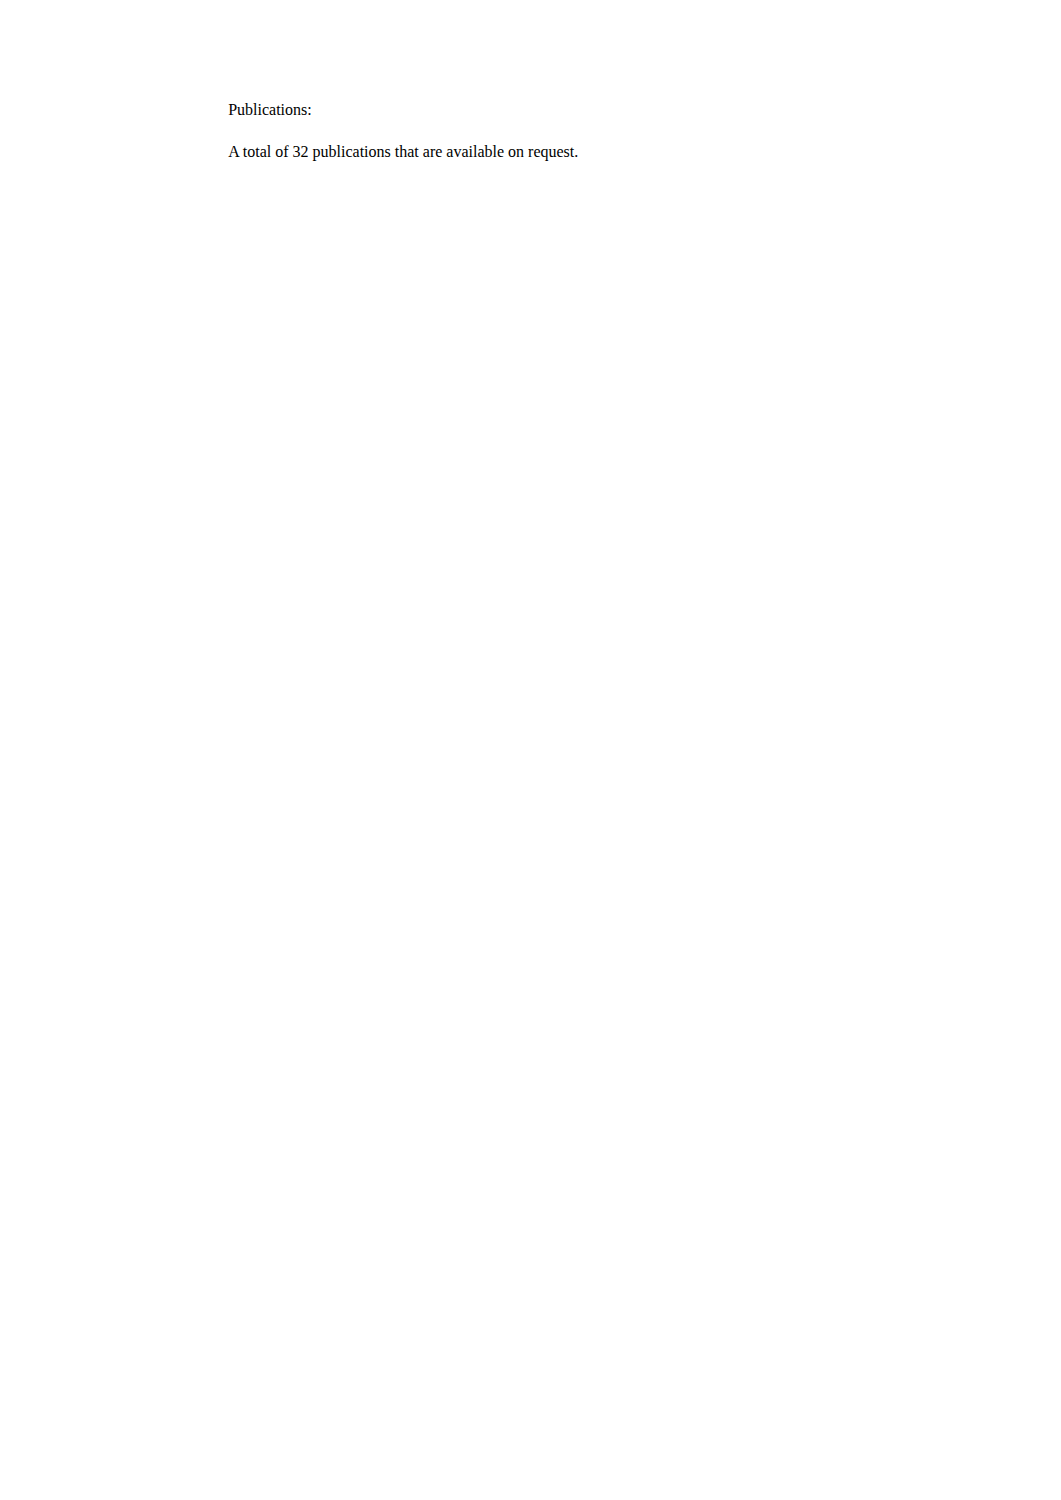Publications:
A total of 32 publications that are available on request.